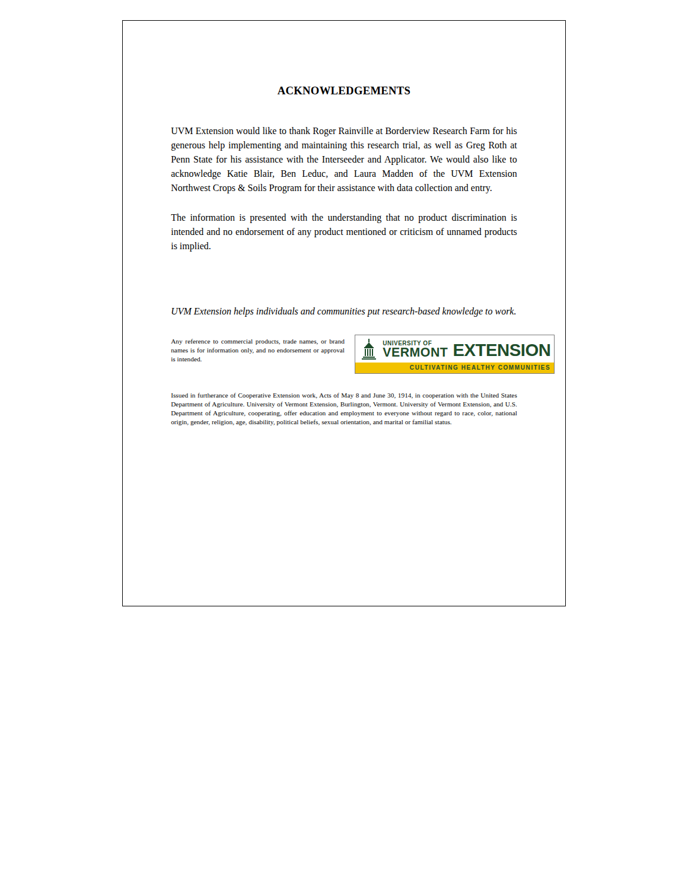ACKNOWLEDGEMENTS
UVM Extension would like to thank Roger Rainville at Borderview Research Farm for his generous help implementing and maintaining this research trial, as well as Greg Roth at Penn State for his assistance with the Interseeder and Applicator. We would also like to acknowledge Katie Blair, Ben Leduc, and Laura Madden of the UVM Extension Northwest Crops & Soils Program for their assistance with data collection and entry.
The information is presented with the understanding that no product discrimination is intended and no endorsement of any product mentioned or criticism of unnamed products is implied.
UVM Extension helps individuals and communities put research-based knowledge to work.
Any reference to commercial products, trade names, or brand names is for information only, and no endorsement or approval is intended.
UNIVERSITY OF VERMONT
EXTENSION
CULTIVATING HEALTHY COMMUNITIES
Issued in furtherance of Cooperative Extension work, Acts of May 8 and June 30, 1914, in cooperation with the United States Department of Agriculture. University of Vermont Extension, Burlington, Vermont. University of Vermont Extension, and U.S. Department of Agriculture, cooperating, offer education and employment to everyone without regard to race, color, national origin, gender, religion, age, disability, political beliefs, sexual orientation, and marital or familial status.